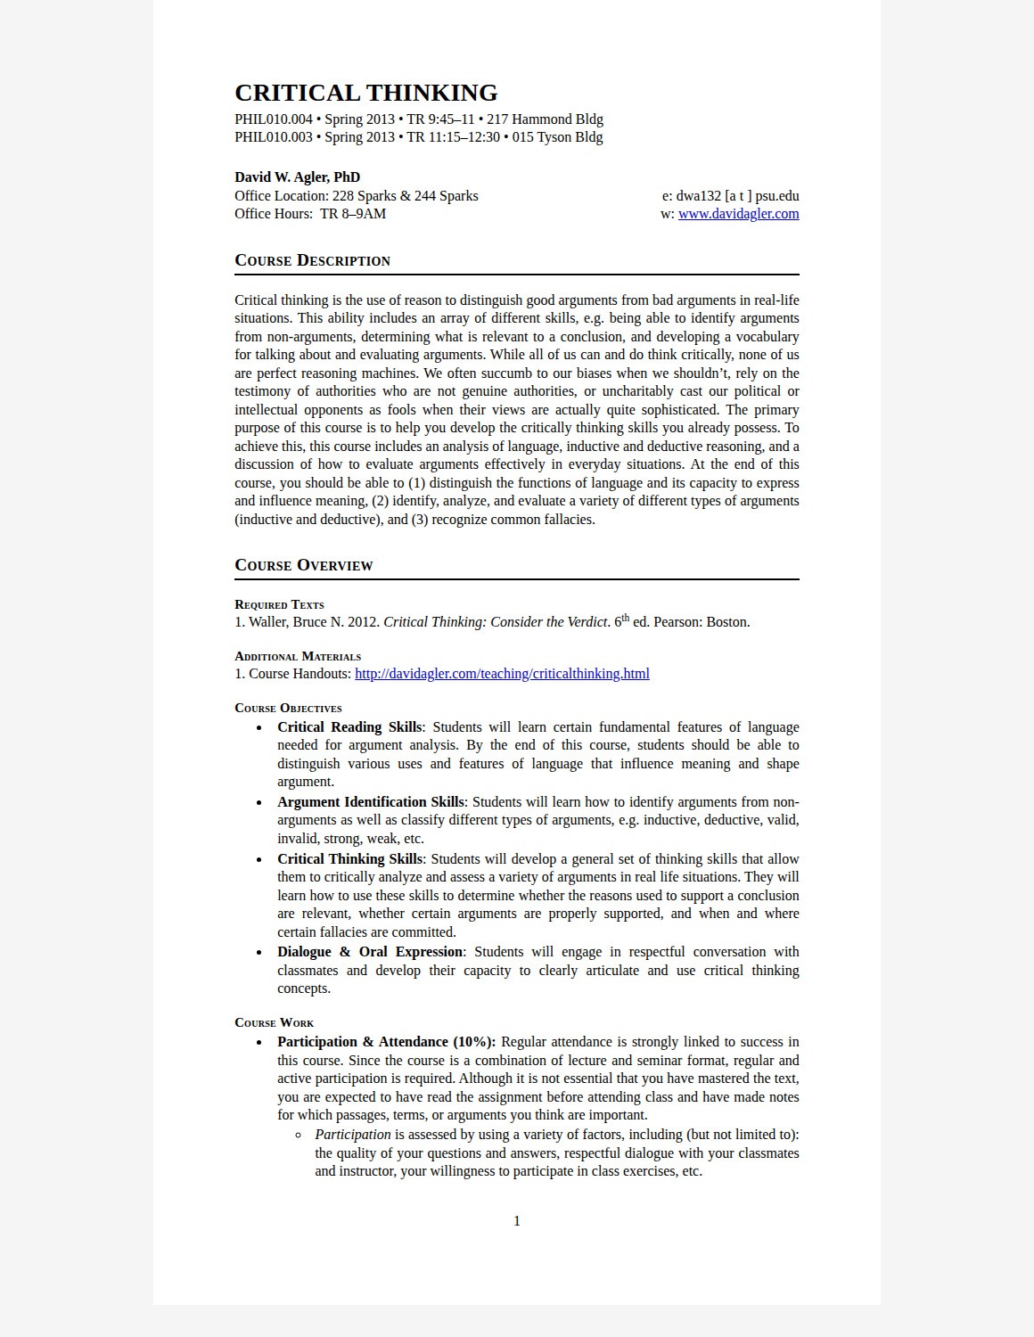CRITICAL THINKING
PHIL010.004 • Spring 2013 • TR 9:45–11 • 217 Hammond Bldg
PHIL010.003 • Spring 2013 • TR 11:15–12:30 • 015 Tyson Bldg
David W. Agler, PhD
| Office Location: 228 Sparks & 244 Sparks | e: dwa132 [a t ] psu.edu |
| Office Hours: TR 8–9AM | w: www.davidagler.com |
Course Description
Critical thinking is the use of reason to distinguish good arguments from bad arguments in real-life situations. This ability includes an array of different skills, e.g. being able to identify arguments from non-arguments, determining what is relevant to a conclusion, and developing a vocabulary for talking about and evaluating arguments. While all of us can and do think critically, none of us are perfect reasoning machines. We often succumb to our biases when we shouldn’t, rely on the testimony of authorities who are not genuine authorities, or uncharitably cast our political or intellectual opponents as fools when their views are actually quite sophisticated. The primary purpose of this course is to help you develop the critically thinking skills you already possess. To achieve this, this course includes an analysis of language, inductive and deductive reasoning, and a discussion of how to evaluate arguments effectively in everyday situations. At the end of this course, you should be able to (1) distinguish the functions of language and its capacity to express and influence meaning, (2) identify, analyze, and evaluate a variety of different types of arguments (inductive and deductive), and (3) recognize common fallacies.
Course Overview
Required Texts
1. Waller, Bruce N. 2012. Critical Thinking: Consider the Verdict. 6th ed. Pearson: Boston.
Additional Materials
1. Course Handouts: http://davidagler.com/teaching/criticalthinking.html
Course Objectives
Critical Reading Skills: Students will learn certain fundamental features of language needed for argument analysis. By the end of this course, students should be able to distinguish various uses and features of language that influence meaning and shape argument.
Argument Identification Skills: Students will learn how to identify arguments from non-arguments as well as classify different types of arguments, e.g. inductive, deductive, valid, invalid, strong, weak, etc.
Critical Thinking Skills: Students will develop a general set of thinking skills that allow them to critically analyze and assess a variety of arguments in real life situations. They will learn how to use these skills to determine whether the reasons used to support a conclusion are relevant, whether certain arguments are properly supported, and when and where certain fallacies are committed.
Dialogue & Oral Expression: Students will engage in respectful conversation with classmates and develop their capacity to clearly articulate and use critical thinking concepts.
Course Work
Participation & Attendance (10%): Regular attendance is strongly linked to success in this course. Since the course is a combination of lecture and seminar format, regular and active participation is required. Although it is not essential that you have mastered the text, you are expected to have read the assignment before attending class and have made notes for which passages, terms, or arguments you think are important.
Participation is assessed by using a variety of factors, including (but not limited to): the quality of your questions and answers, respectful dialogue with your classmates and instructor, your willingness to participate in class exercises, etc.
1